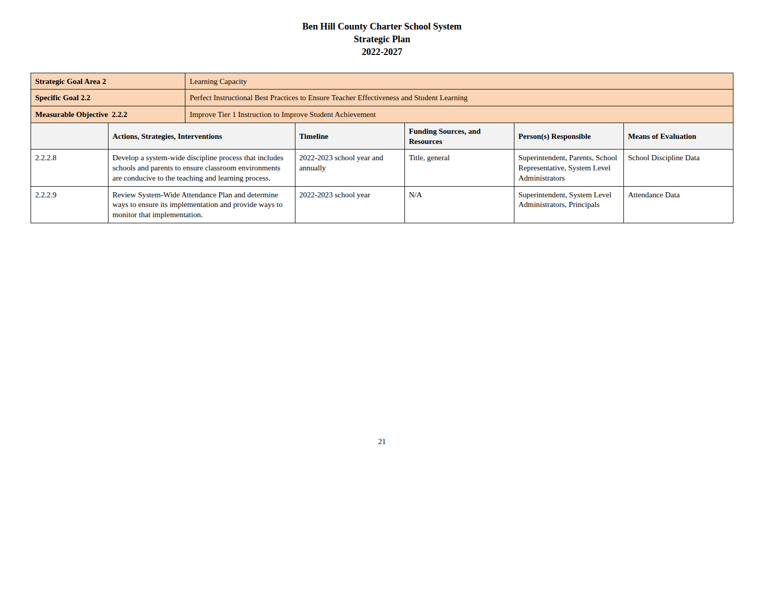Ben Hill County Charter School System
Strategic Plan
2022-2027
| Strategic Goal Area 2 | Learning Capacity |
| Specific Goal 2.2 | Perfect Instructional Best Practices to Ensure Teacher Effectiveness and Student Learning |
| Measurable Objective 2.2.2 | Improve Tier 1 Instruction to Improve Student Achievement |
| | Actions, Strategies, Interventions | Timeline | Funding Sources, and Resources | Person(s) Responsible | Means of Evaluation |
| 2.2.2.8 | Develop a system-wide discipline process that includes schools and parents to ensure classroom environments are conducive to the teaching and learning process. | 2022-2023 school year and annually | Title, general | Superintendent, Parents, School Representative, System Level Administrators | School Discipline Data |
| 2.2.2.9 | Review System-Wide Attendance Plan and determine ways to ensure its implementation and provide ways to monitor that implementation. | 2022-2023 school year | N/A | Superintendent, System Level Administrators, Principals | Attendance Data |
21